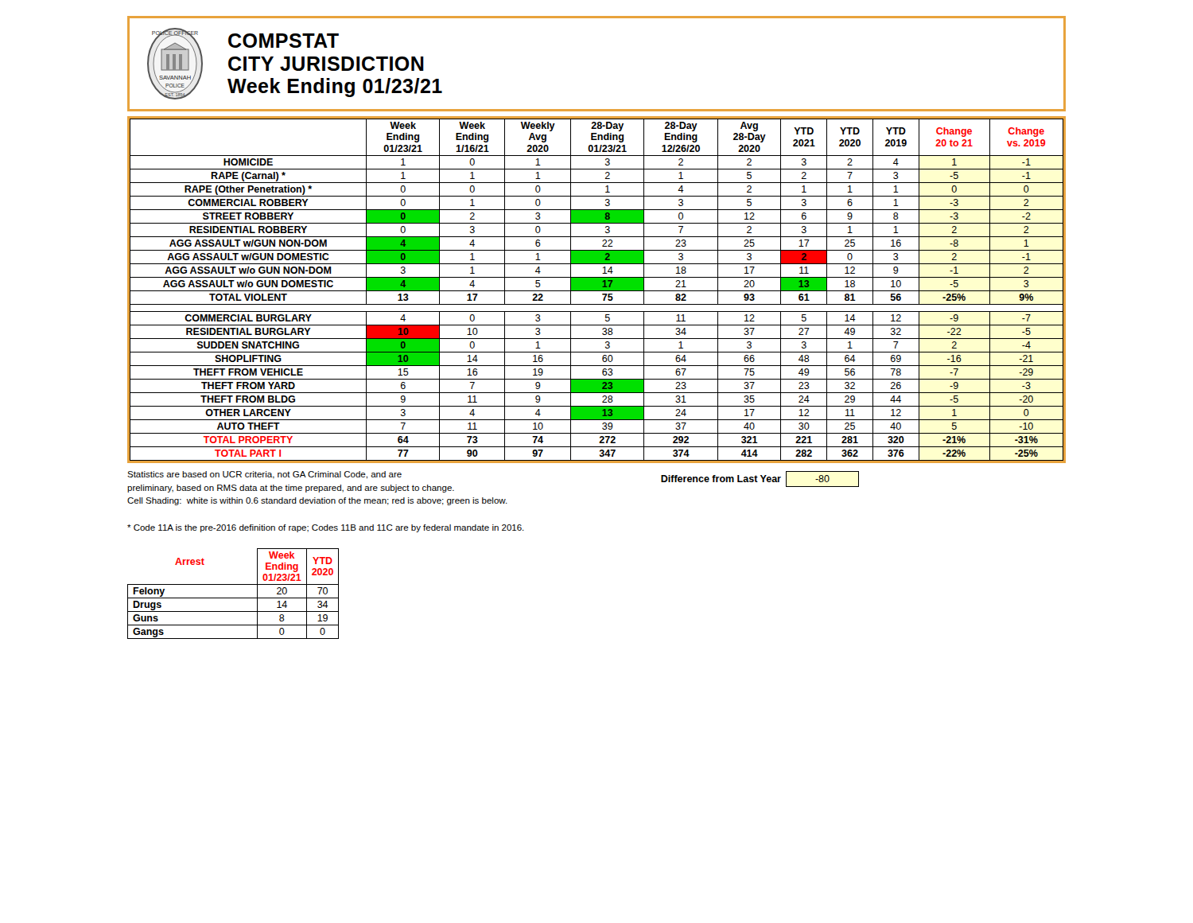POLICE OFFICER SAVANNAH POLICE EST. 1854
COMPSTAT
CITY JURISDICTION
Week Ending 01/23/21
| | Week Ending 01/23/21 | Week Ending 1/16/21 | Weekly Avg 2020 | 28-Day Ending 01/23/21 | 28-Day Ending 12/26/20 | Avg 28-Day 2020 | YTD 2021 | YTD 2020 | YTD 2019 | Change 20 to 21 | Change vs. 2019 |
| --- | --- | --- | --- | --- | --- | --- | --- | --- | --- | --- | --- |
| HOMICIDE | 1 | 0 | 1 | 3 | 2 | 2 | 3 | 2 | 4 | 1 | -1 |
| RAPE (Carnal) * | 1 | 1 | 1 | 2 | 1 | 5 | 2 | 7 | 3 | -5 | -1 |
| RAPE (Other Penetration) * | 0 | 0 | 0 | 1 | 4 | 2 | 1 | 1 | 1 | 0 | 0 |
| COMMERCIAL ROBBERY | 0 | 1 | 0 | 3 | 3 | 5 | 3 | 6 | 1 | -3 | 2 |
| STREET ROBBERY | 0 | 2 | 3 | 8 | 0 | 12 | 6 | 9 | 8 | -3 | -2 |
| RESIDENTIAL ROBBERY | 0 | 3 | 0 | 3 | 7 | 2 | 3 | 1 | 1 | 2 | 2 |
| AGG ASSAULT w/GUN NON-DOM | 4 | 4 | 6 | 22 | 23 | 25 | 17 | 25 | 16 | -8 | 1 |
| AGG ASSAULT w/GUN DOMESTIC | 0 | 1 | 1 | 2 | 3 | 3 | 2 | 0 | 3 | 2 | -1 |
| AGG ASSAULT w/o GUN NON-DOM | 3 | 1 | 4 | 14 | 18 | 17 | 11 | 12 | 9 | -1 | 2 |
| AGG ASSAULT w/o GUN DOMESTIC | 4 | 4 | 5 | 17 | 21 | 20 | 13 | 18 | 10 | -5 | 3 |
| TOTAL VIOLENT | 13 | 17 | 22 | 75 | 82 | 93 | 61 | 81 | 56 | -25% | 9% |
| COMMERCIAL BURGLARY | 4 | 0 | 3 | 5 | 11 | 12 | 5 | 14 | 12 | -9 | -7 |
| RESIDENTIAL BURGLARY | 10 | 10 | 3 | 38 | 34 | 37 | 27 | 49 | 32 | -22 | -5 |
| SUDDEN SNATCHING | 0 | 0 | 1 | 3 | 1 | 3 | 3 | 1 | 7 | 2 | -4 |
| SHOPLIFTING | 10 | 14 | 16 | 60 | 64 | 66 | 48 | 64 | 69 | -16 | -21 |
| THEFT FROM VEHICLE | 15 | 16 | 19 | 63 | 67 | 75 | 49 | 56 | 78 | -7 | -29 |
| THEFT FROM YARD | 6 | 7 | 9 | 23 | 23 | 37 | 23 | 32 | 26 | -9 | -3 |
| THEFT FROM BLDG | 9 | 11 | 9 | 28 | 31 | 35 | 24 | 29 | 44 | -5 | -20 |
| OTHER LARCENY | 3 | 4 | 4 | 13 | 24 | 17 | 12 | 11 | 12 | 1 | 0 |
| AUTO THEFT | 7 | 11 | 10 | 39 | 37 | 40 | 30 | 25 | 40 | 5 | -10 |
| TOTAL PROPERTY | 64 | 73 | 74 | 272 | 292 | 321 | 221 | 281 | 320 | -21% | -31% |
| TOTAL PART I | 77 | 90 | 97 | 347 | 374 | 414 | 282 | 362 | 376 | -22% | -25% |
Statistics are based on UCR criteria, not GA Criminal Code, and are
preliminary, based on RMS data at the time prepared, and are subject to change.
Cell Shading: white is within 0.6 standard deviation of the mean; red is above; green is below.
* Code 11A is the pre-2016 definition of rape; Codes 11B and 11C are by federal mandate in 2016.
Difference from Last Year -80
| | Week Ending 01/23/21 | YTD 2020 |
| --- | --- | --- |
| Felony | 20 | 70 |
| Drugs | 14 | 34 |
| Guns | 8 | 19 |
| Gangs | 0 | 0 |
Arrest